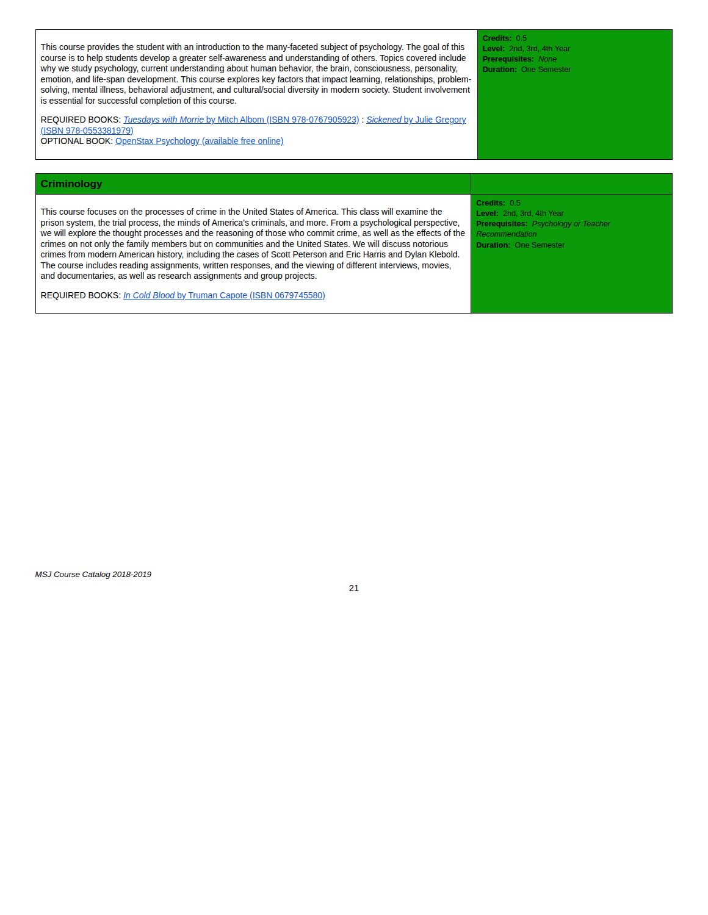| This course provides the student with an introduction to the many-faceted subject of psychology. The goal of this course is to help students develop a greater self-awareness and understanding of others. Topics covered include why we study psychology, current understanding about human behavior, the brain, consciousness, personality, emotion, and life-span development. This course explores key factors that impact learning, relationships, problem-solving, mental illness, behavioral adjustment, and cultural/social diversity in modern society. Student involvement is essential for successful completion of this course. REQUIRED BOOKS: Tuesdays with Morrie by Mitch Albom (ISBN 978-0767905923) : Sickened by Julie Gregory (ISBN 978-0553381979) OPTIONAL BOOK: OpenStax Psychology (available free online) | Credits: 0.5 Level: 2nd, 3rd, 4th Year Prerequisites: None Duration: One Semester |
| Criminology | |
| --- | --- |
| This course focuses on the processes of crime in the United States of America. This class will examine the prison system, the trial process, the minds of America’s criminals, and more. From a psychological perspective, we will explore the thought processes and the reasoning of those who commit crime, as well as the effects of the crimes on not only the family members but on communities and the United States. We will discuss notorious crimes from modern American history, including the cases of Scott Peterson and Eric Harris and Dylan Klebold. The course includes reading assignments, written responses, and the viewing of different interviews, movies, and documentaries, as well as research assignments and group projects. REQUIRED BOOKS: In Cold Blood by Truman Capote (ISBN 0679745580) | Credits: 0.5 Level: 2nd, 3rd, 4th Year Prerequisites: Psychology or Teacher Recommendation Duration: One Semester |
MSJ Course Catalog 2018-2019
21